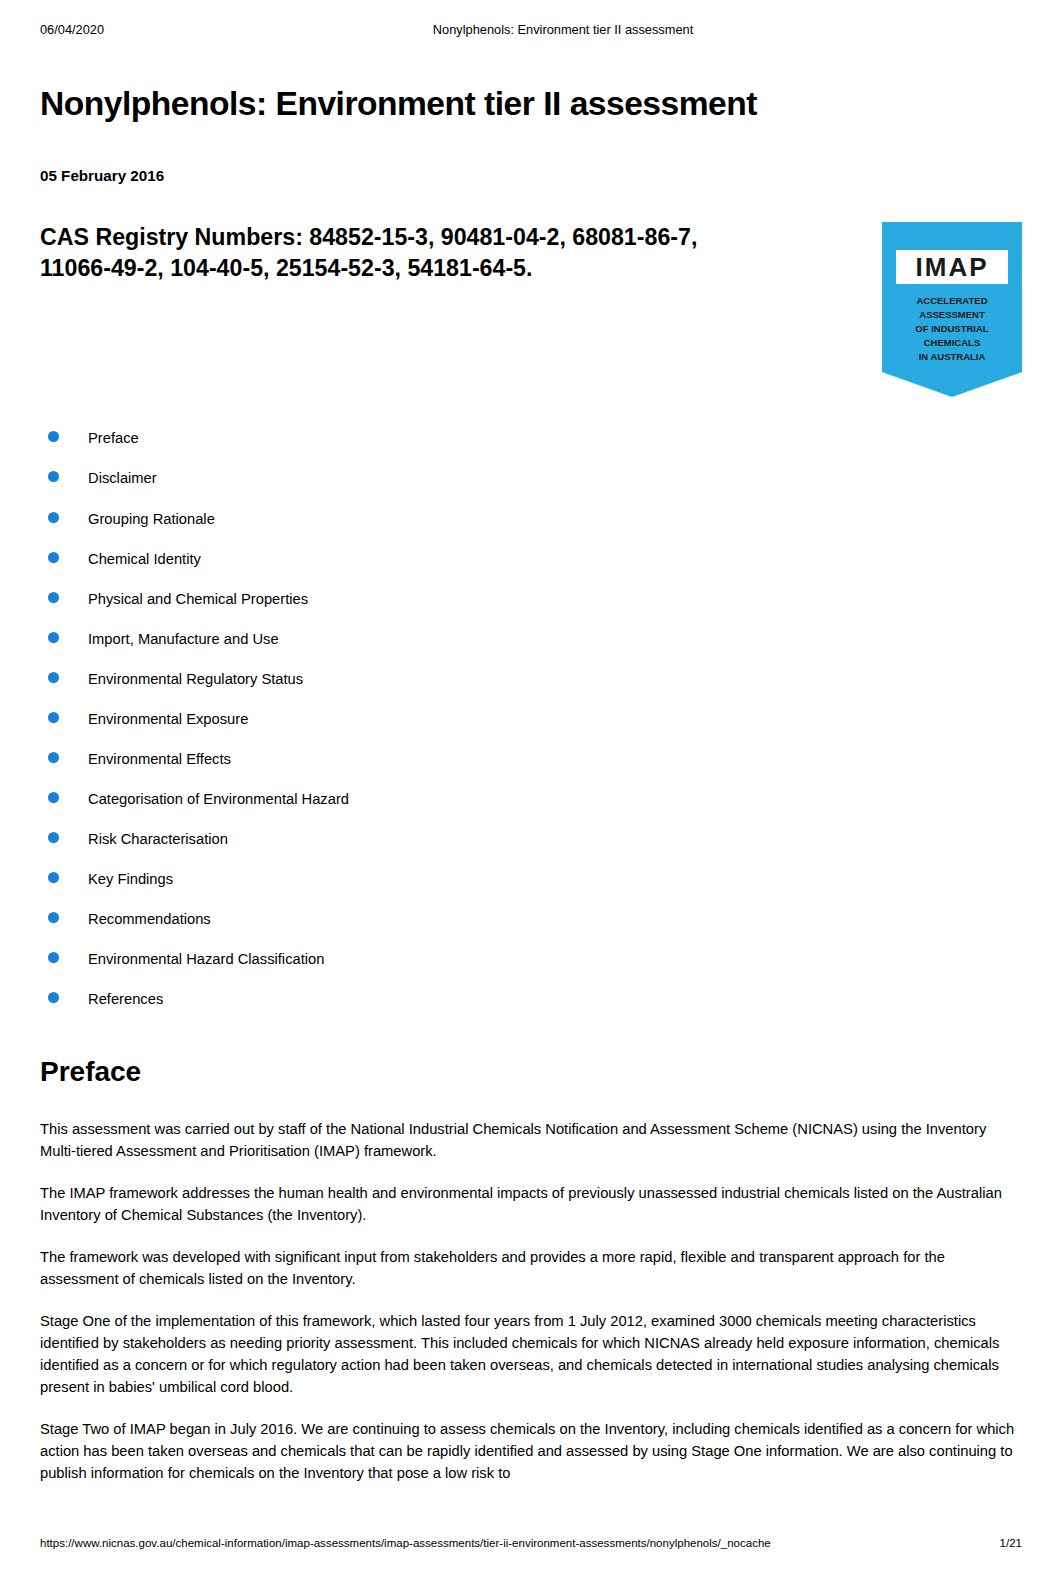06/04/2020 Nonylphenols: Environment tier II assessment
Nonylphenols: Environment tier II assessment
05 February 2016
CAS Registry Numbers: 84852-15-3, 90481-04-2, 68081-86-7, 11066-49-2, 104-40-5, 25154-52-3, 54181-64-5.
IMAP ACCELERATED ASSESSMENT OF INDUSTRIAL CHEMICALS IN AUSTRALIA
Preface
Disclaimer
Grouping Rationale
Chemical Identity
Physical and Chemical Properties
Import, Manufacture and Use
Environmental Regulatory Status
Environmental Exposure
Environmental Effects
Categorisation of Environmental Hazard
Risk Characterisation
Key Findings
Recommendations
Environmental Hazard Classification
References
Preface
This assessment was carried out by staff of the National Industrial Chemicals Notification and Assessment Scheme (NICNAS) using the Inventory Multi-tiered Assessment and Prioritisation (IMAP) framework.
The IMAP framework addresses the human health and environmental impacts of previously unassessed industrial chemicals listed on the Australian Inventory of Chemical Substances (the Inventory).
The framework was developed with significant input from stakeholders and provides a more rapid, flexible and transparent approach for the assessment of chemicals listed on the Inventory.
Stage One of the implementation of this framework, which lasted four years from 1 July 2012, examined 3000 chemicals meeting characteristics identified by stakeholders as needing priority assessment. This included chemicals for which NICNAS already held exposure information, chemicals identified as a concern or for which regulatory action had been taken overseas, and chemicals detected in international studies analysing chemicals present in babies' umbilical cord blood.
Stage Two of IMAP began in July 2016. We are continuing to assess chemicals on the Inventory, including chemicals identified as a concern for which action has been taken overseas and chemicals that can be rapidly identified and assessed by using Stage One information. We are also continuing to publish information for chemicals on the Inventory that pose a low risk to
https://www.nicnas.gov.au/chemical-information/imap-assessments/imap-assessments/tier-ii-environment-assessments/nonylphenols/_nocache 1/21